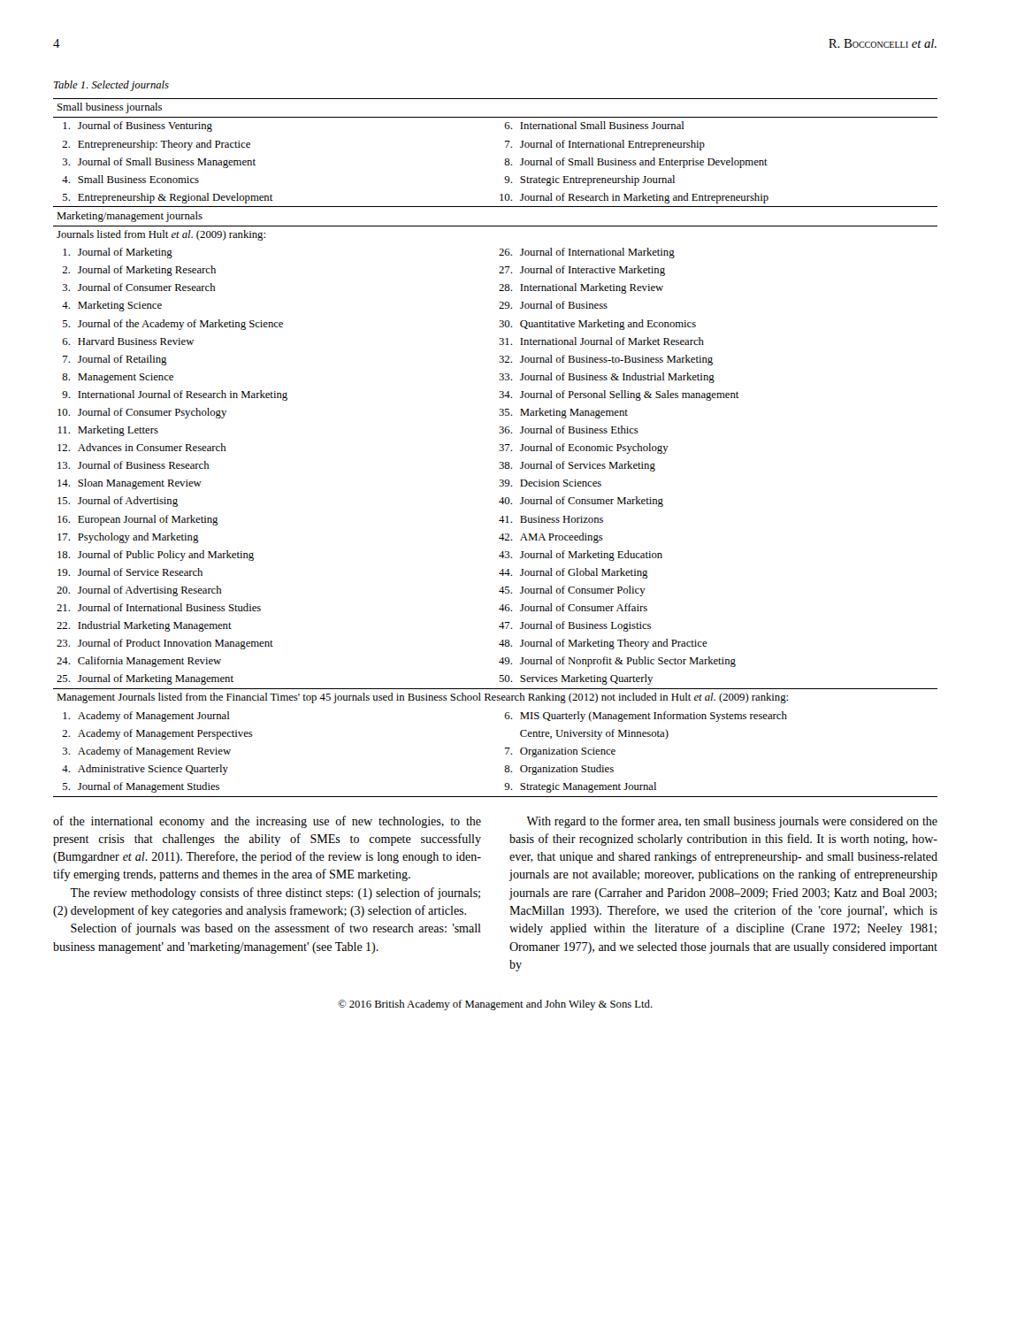4 R. Bocconcelli et al.
Table 1. Selected journals
| Small business journals |
| 1. | Journal of Business Venturing | 6. | International Small Business Journal |
| 2. | Entrepreneurship: Theory and Practice | 7. | Journal of International Entrepreneurship |
| 3. | Journal of Small Business Management | 8. | Journal of Small Business and Enterprise Development |
| 4. | Small Business Economics | 9. | Strategic Entrepreneurship Journal |
| 5. | Entrepreneurship & Regional Development | 10. | Journal of Research in Marketing and Entrepreneurship |
| Marketing/management journals |
| Journals listed from Hult et al . (2009) ranking: |
| 1. | Journal of Marketing | 26. | Journal of International Marketing |
| 2. | Journal of Marketing Research | 27. | Journal of Interactive Marketing |
| 3. | Journal of Consumer Research | 28. | International Marketing Review |
| 4. | Marketing Science | 29. | Journal of Business |
| 5. | Journal of the Academy of Marketing Science | 30. | Quantitative Marketing and Economics |
| 6. | Harvard Business Review | 31. | International Journal of Market Research |
| 7. | Journal of Retailing | 32. | Journal of Business-to-Business Marketing |
| 8. | Management Science | 33. | Journal of Business & Industrial Marketing |
| 9. | International Journal of Research in Marketing | 34. | Journal of Personal Selling & Sales management |
| 10. | Journal of Consumer Psychology | 35. | Marketing Management |
| 11. | Marketing Letters | 36. | Journal of Business Ethics |
| 12. | Advances in Consumer Research | 37. | Journal of Economic Psychology |
| 13. | Journal of Business Research | 38. | Journal of Services Marketing |
| 14. | Sloan Management Review | 39. | Decision Sciences |
| 15. | Journal of Advertising | 40. | Journal of Consumer Marketing |
| 16. | European Journal of Marketing | 41. | Business Horizons |
| 17. | Psychology and Marketing | 42. | AMA Proceedings |
| 18. | Journal of Public Policy and Marketing | 43. | Journal of Marketing Education |
| 19. | Journal of Service Research | 44. | Journal of Global Marketing |
| 20. | Journal of Advertising Research | 45. | Journal of Consumer Policy |
| 21. | Journal of International Business Studies | 46. | Journal of Consumer Affairs |
| 22. | Industrial Marketing Management | 47. | Journal of Business Logistics |
| 23. | Journal of Product Innovation Management | 48. | Journal of Marketing Theory and Practice |
| 24. | California Management Review | 49. | Journal of Nonprofit & Public Sector Marketing |
| 25. | Journal of Marketing Management | 50. | Services Marketing Quarterly |
| Management Journals listed from the Financial Times' top 45 journals used in Business School Research Ranking (2012) not included in Hult et al . (2009) ranking: |
| 1. | Academy of Management Journal | 6. | MIS Quarterly (Management Information Systems research |
| 2. | Academy of Management Perspectives | | Centre, University of Minnesota) |
| 3. | Academy of Management Review | 7. | Organization Science |
| 4. | Administrative Science Quarterly | 8. | Organization Studies |
| 5. | Journal of Management Studies | 9. | Strategic Management Journal |
of the international economy and the increasing use of new technologies, to the present crisis that challenges the ability of SMEs to compete successfully (Bumgardner et al. 2011). Therefore, the period of the review is long enough to identify emerging trends, patterns and themes in the area of SME marketing.
The review methodology consists of three distinct steps: (1) selection of journals; (2) development of key categories and analysis framework; (3) selection of articles.
Selection of journals was based on the assessment of two research areas: 'small business management' and 'marketing/management' (see Table 1).
With regard to the former area, ten small business journals were considered on the basis of their recognized scholarly contribution in this field. It is worth noting, however, that unique and shared rankings of entrepreneurship- and small business-related journals are not available; moreover, publications on the ranking of entrepreneurship journals are rare (Carraher and Paridon 2008–2009; Fried 2003; Katz and Boal 2003; MacMillan 1993). Therefore, we used the criterion of the 'core journal', which is widely applied within the literature of a discipline (Crane 1972; Neeley 1981; Oromaner 1977), and we selected those journals that are usually considered important by
© 2016 British Academy of Management and John Wiley & Sons Ltd.